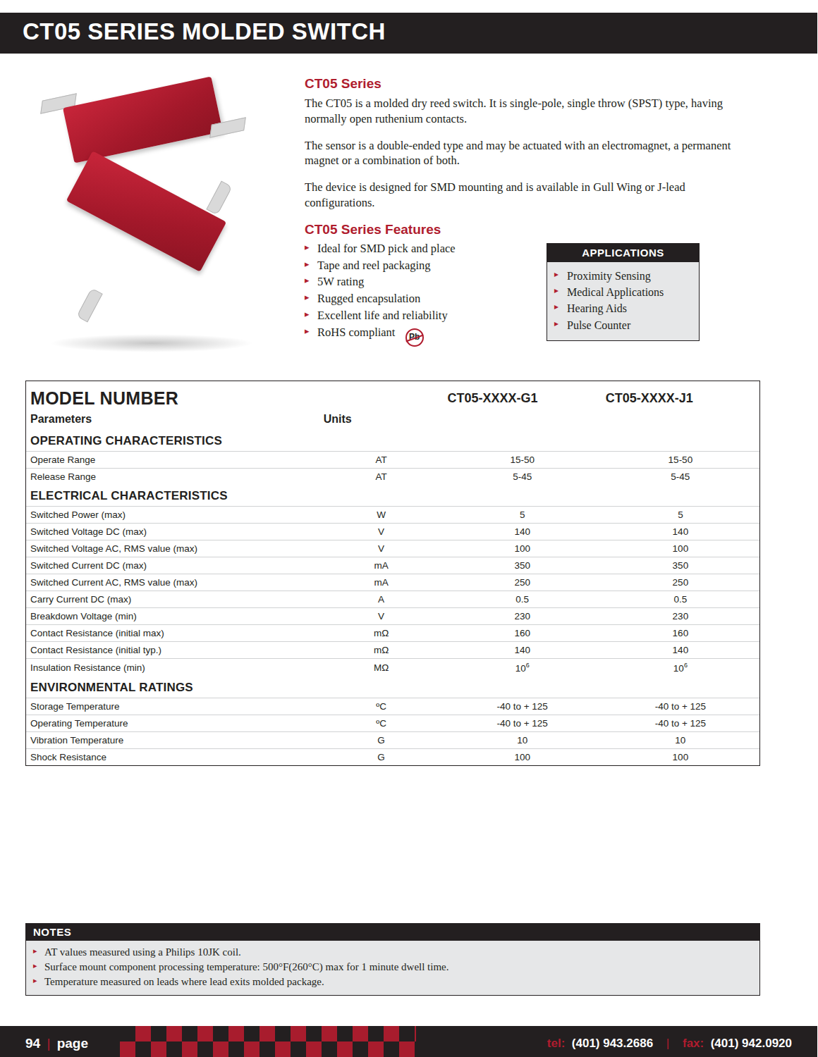CT05 Series Molded Switch
CT05 Series
The CT05 is a molded dry reed switch. It is single-pole, single throw (SPST) type, having normally open ruthenium contacts.
The sensor is a double-ended type and may be actuated with an electromagnet, a permanent magnet or a combination of both.
The device is designed for SMD mounting and is available in Gull Wing or J-lead configurations.
CT05 Series Features
Ideal for SMD pick and place
Tape and reel packaging
5W rating
Rugged encapsulation
Excellent life and reliability
RoHS compliant Pb
APPLICATIONS
Proximity Sensing
Medical Applications
Hearing Aids
Pulse Counter
| MODEL NUMBER | | CT05-XXXX-G1 | CT05-XXXX-J1 |
| Parameters | Units | | |
| OPERATING CHARACTERISTICS |
| Operate Range | AT | 15-50 | 15-50 |
| Release Range | AT | 5-45 | 5-45 |
| ELECTRICAL CHARACTERISTICS |
| Switched Power (max) | W | 5 | 5 |
| Switched Voltage DC (max) | V | 140 | 140 |
| Switched Voltage AC, RMS value (max) | V | 100 | 100 |
| Switched Current DC (max) | mA | 350 | 350 |
| Switched Current AC, RMS value (max) | mA | 250 | 250 |
| Carry Current DC (max) | A | 0.5 | 0.5 |
| Breakdown Voltage (min) | V | 230 | 230 |
| Contact Resistance (initial max) | mΩ | 160 | 160 |
| Contact Resistance (initial typ.) | mΩ | 140 | 140 |
| Insulation Resistance (min) | MΩ | 10 6 | 10 6 |
| ENVIRONMENTAL RATINGS |
| Storage Temperature | ºC | -40 to + 125 | -40 to + 125 |
| Operating Temperature | ºC | -40 to + 125 | -40 to + 125 |
| Vibration Temperature | G | 10 | 10 |
| Shock Resistance | G | 100 | 100 |
NOTES
AT values measured using a Philips 10JK coil.
Surface mount component processing temperature: 500°F(260°C) max for 1 minute dwell time.
Temperature measured on leads where lead exits molded package.
94 | page
tel: (401) 943.2686 | fax: (401) 942.0920